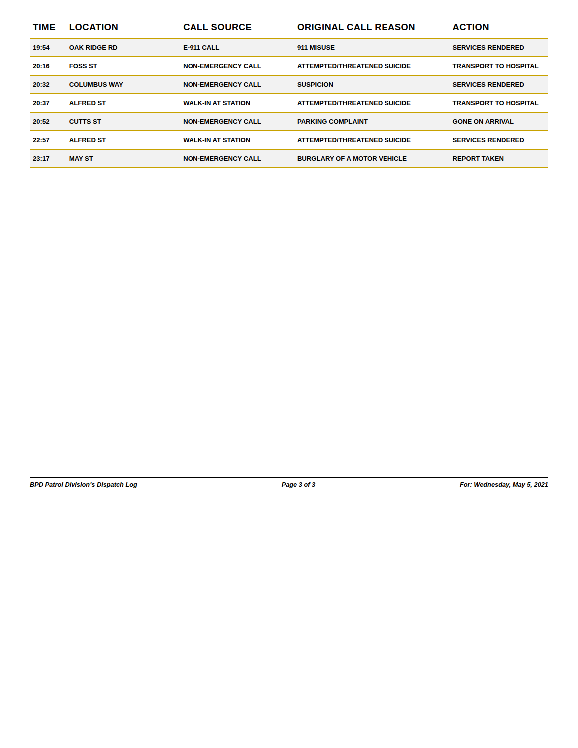| TIME | LOCATION | CALL SOURCE | ORIGINAL CALL REASON | ACTION |
| --- | --- | --- | --- | --- |
| 19:54 | OAK RIDGE RD | E-911 CALL | 911 MISUSE | SERVICES RENDERED |
| 20:16 | FOSS ST | NON-EMERGENCY CALL | ATTEMPTED/THREATENED SUICIDE | TRANSPORT TO HOSPITAL |
| 20:32 | COLUMBUS WAY | NON-EMERGENCY CALL | SUSPICION | SERVICES RENDERED |
| 20:37 | ALFRED ST | WALK-IN AT STATION | ATTEMPTED/THREATENED SUICIDE | TRANSPORT TO HOSPITAL |
| 20:52 | CUTTS ST | NON-EMERGENCY CALL | PARKING COMPLAINT | GONE ON ARRIVAL |
| 22:57 | ALFRED ST | WALK-IN AT STATION | ATTEMPTED/THREATENED SUICIDE | SERVICES RENDERED |
| 23:17 | MAY ST | NON-EMERGENCY CALL | BURGLARY OF A MOTOR VEHICLE | REPORT TAKEN |
BPD Patrol Division's Dispatch Log
Page 3 of 3
For: Wednesday, May 5, 2021